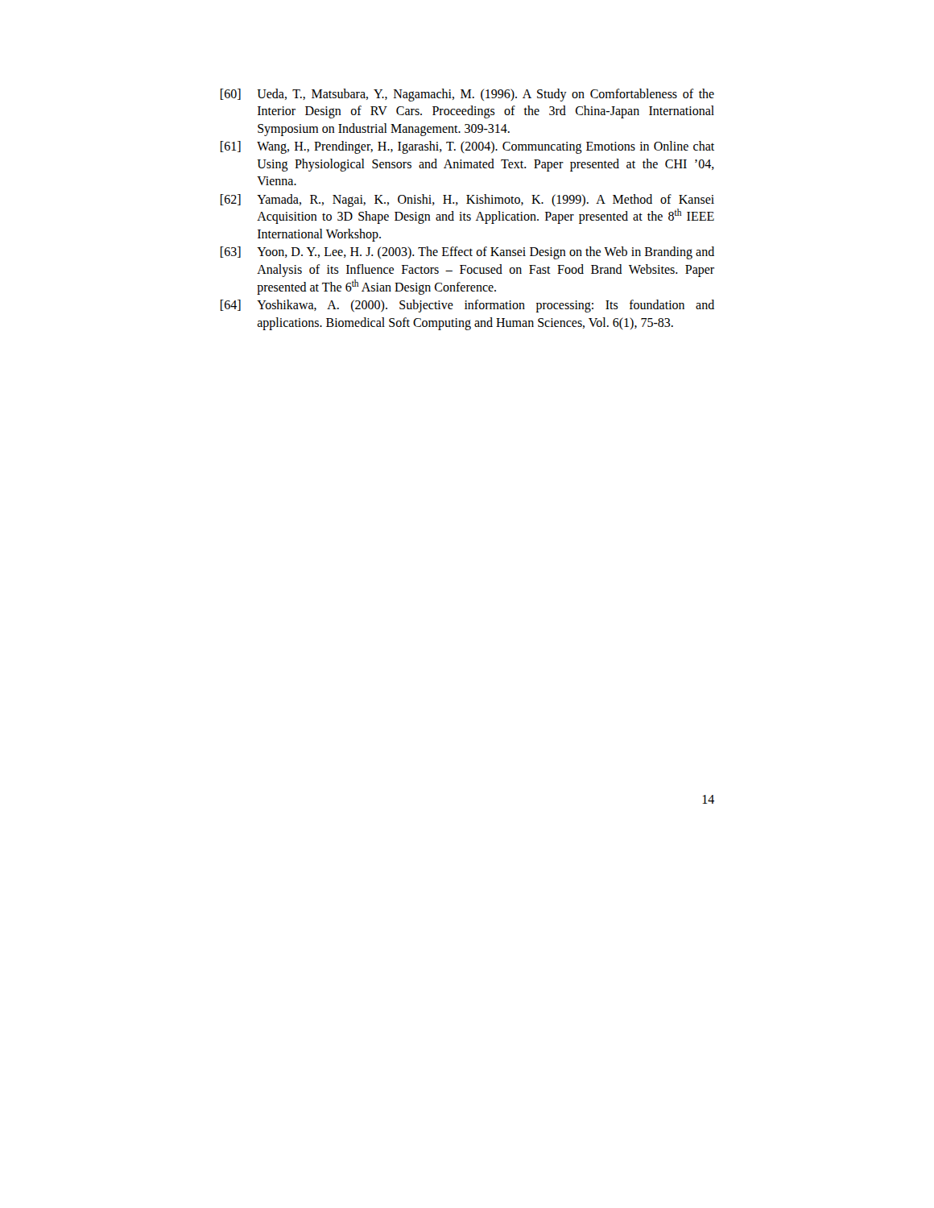[60] Ueda, T., Matsubara, Y., Nagamachi, M. (1996). A Study on Comfortableness of the Interior Design of RV Cars. Proceedings of the 3rd China-Japan International Symposium on Industrial Management. 309-314.
[61] Wang, H., Prendinger, H., Igarashi, T. (2004). Communcating Emotions in Online chat Using Physiological Sensors and Animated Text. Paper presented at the CHI ’04, Vienna.
[62] Yamada, R., Nagai, K., Onishi, H., Kishimoto, K. (1999). A Method of Kansei Acquisition to 3D Shape Design and its Application. Paper presented at the 8th IEEE International Workshop.
[63] Yoon, D. Y., Lee, H. J. (2003). The Effect of Kansei Design on the Web in Branding and Analysis of its Influence Factors – Focused on Fast Food Brand Websites. Paper presented at The 6th Asian Design Conference.
[64] Yoshikawa, A. (2000). Subjective information processing: Its foundation and applications. Biomedical Soft Computing and Human Sciences, Vol. 6(1), 75-83.
14